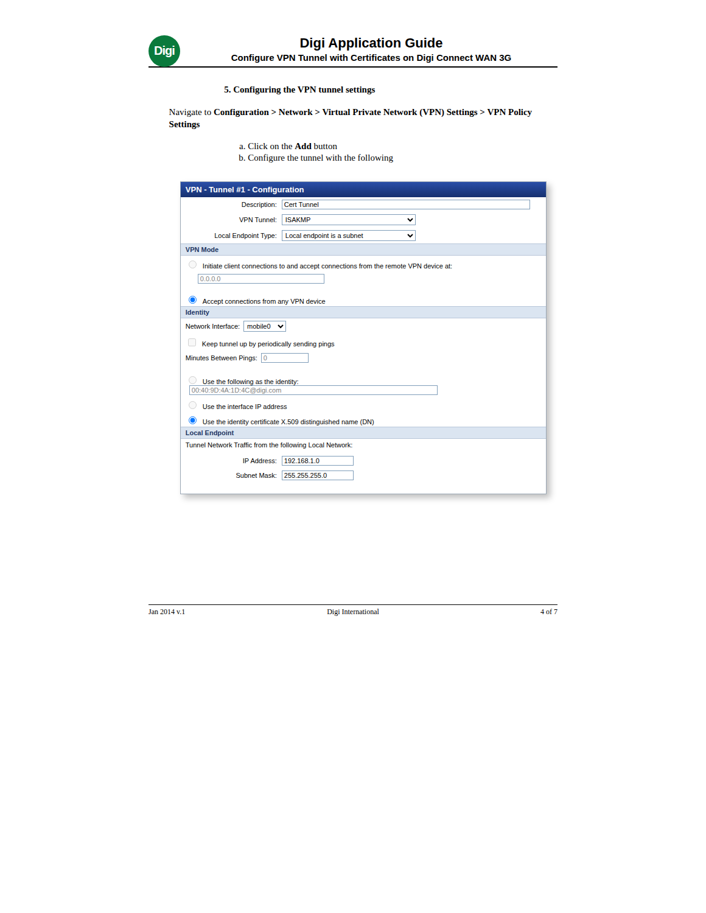Digi
Digi Application Guide
Configure VPN Tunnel with Certificates on Digi Connect WAN 3G
Configuring the VPN tunnel settings
Navigate to Configuration > Network > Virtual Private Network (VPN) Settings > VPN Policy Settings
Click on the Add button
Configure the tunnel with the following
VPN - Tunnel #1 - Configuration
Description:
VPN Tunnel:
ISAKMP
Local Endpoint Type:
Local endpoint is a subnet
VPN Mode
Initiate client connections to and accept connections from the remote VPN device at:
Accept connections from any VPN device
Identity
Network Interface:
mobile0
Keep tunnel up by periodically sending pings
Minutes Between Pings:
Use the following as the identity:
Use the interface IP address
Use the identity certificate X.509 distinguished name (DN)
Local Endpoint
Tunnel Network Traffic from the following Local Network:
IP Address:
Subnet Mask:
Jan 2014 v.1
Digi International
4 of 7